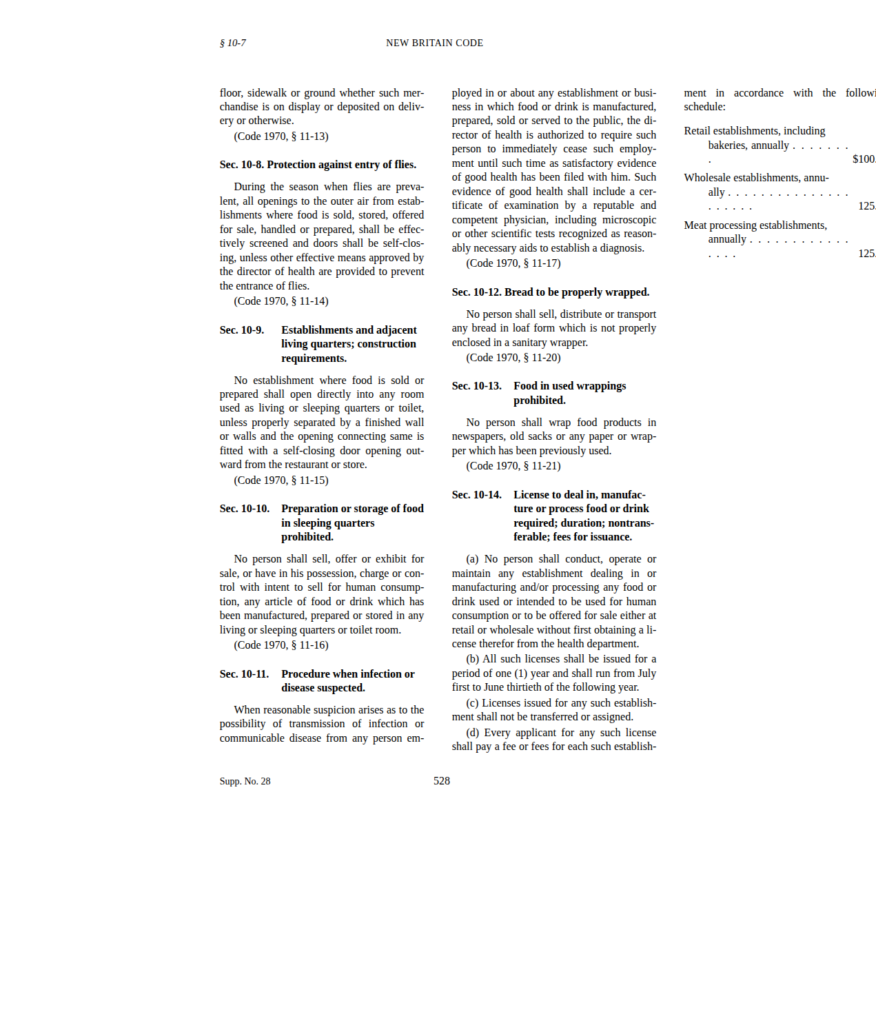§ 10-7
NEW BRITAIN CODE
floor, sidewalk or ground whether such merchandise is on display or deposited on delivery or otherwise.
(Code 1970, § 11-13)
Sec. 10-8. Protection against entry of flies.
During the season when flies are prevalent, all openings to the outer air from establishments where food is sold, stored, offered for sale, handled or prepared, shall be effectively screened and doors shall be self-closing, unless other effective means approved by the director of health are provided to prevent the entrance of flies.
(Code 1970, § 11-14)
Sec. 10-9. Establishments and adjacent living quarters; construction requirements.
No establishment where food is sold or prepared shall open directly into any room used as living or sleeping quarters or toilet, unless properly separated by a finished wall or walls and the opening connecting same is fitted with a self-closing door opening outward from the restaurant or store.
(Code 1970, § 11-15)
Sec. 10-10. Preparation or storage of food in sleeping quarters prohibited.
No person shall sell, offer or exhibit for sale, or have in his possession, charge or control with intent to sell for human consumption, any article of food or drink which has been manufactured, prepared or stored in any living or sleeping quarters or toilet room.
(Code 1970, § 11-16)
Sec. 10-11. Procedure when infection or disease suspected.
When reasonable suspicion arises as to the possibility of transmission of infection or communicable disease from any person employed in or about any establishment or business in which food or drink is manufactured, prepared, sold or served to the public, the director of health is authorized to require such person to immediately cease such employment until such time as satisfactory evidence of good health has been filed with him. Such evidence of good health shall include a certificate of examination by a reputable and competent physician, including microscopic or other scientific tests recognized as reasonably necessary aids to establish a diagnosis.
(Code 1970, § 11-17)
Sec. 10-12. Bread to be properly wrapped.
No person shall sell, distribute or transport any bread in loaf form which is not properly enclosed in a sanitary wrapper.
(Code 1970, § 11-20)
Sec. 10-13. Food in used wrappings prohibited.
No person shall wrap food products in newspapers, old sacks or any paper or wrapper which has been previously used.
(Code 1970, § 11-21)
Sec. 10-14. License to deal in, manufacture or process food or drink required; duration; nontransferable; fees for issuance.
(a) No person shall conduct, operate or maintain any establishment dealing in or manufacturing and/or processing any food or drink used or intended to be used for human consumption or to be offered for sale either at retail or wholesale without first obtaining a license therefor from the health department.
(b) All such licenses shall be issued for a period of one (1) year and shall run from July first to June thirtieth of the following year.
(c) Licenses issued for any such establishment shall not be transferred or assigned.
(d) Every applicant for any such license shall pay a fee or fees for each such establishment in accordance with the following schedule:
| Retail establishments, including bakeries, annually . . . . . . . . | $100.00 |
| Wholesale establishments, annu- ally . . . . . . . . . . . . . . . . . . . . . | 125.00 |
| Meat processing establishments, annually . . . . . . . . . . . . . . . . | 125.00 |
Supp. No. 28
528